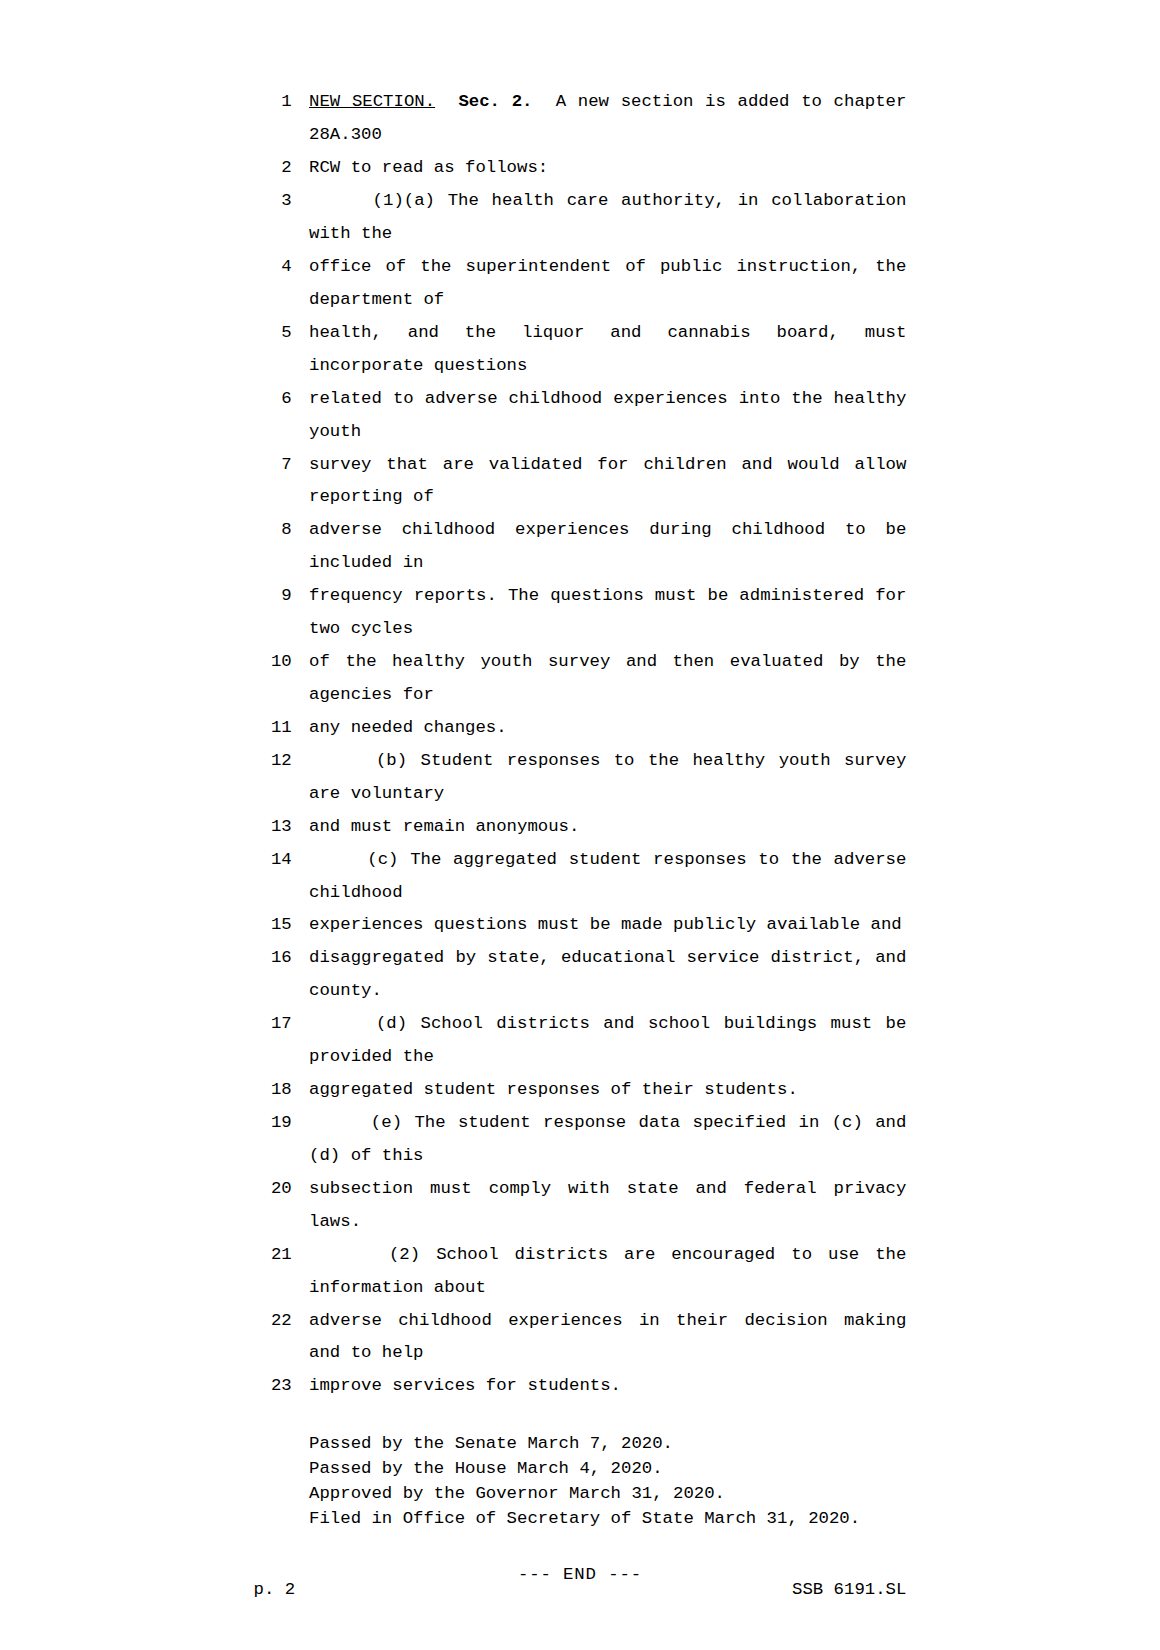NEW SECTION. Sec. 2. A new section is added to chapter 28A.300
RCW to read as follows:
(1)(a) The health care authority, in collaboration with the
office of the superintendent of public instruction, the department of
health, and the liquor and cannabis board, must incorporate questions
related to adverse childhood experiences into the healthy youth
survey that are validated for children and would allow reporting of
adverse childhood experiences during childhood to be included in
frequency reports. The questions must be administered for two cycles
of the healthy youth survey and then evaluated by the agencies for
any needed changes.
(b) Student responses to the healthy youth survey are voluntary
and must remain anonymous.
(c) The aggregated student responses to the adverse childhood
experiences questions must be made publicly available and
disaggregated by state, educational service district, and county.
(d) School districts and school buildings must be provided the
aggregated student responses of their students.
(e) The student response data specified in (c) and (d) of this
subsection must comply with state and federal privacy laws.
(2) School districts are encouraged to use the information about
adverse childhood experiences in their decision making and to help
improve services for students.
Passed by the Senate March 7, 2020. Passed by the House March 4, 2020. Approved by the Governor March 31, 2020. Filed in Office of Secretary of State March 31, 2020.
--- END ---
p. 2 SSB 6191.SL